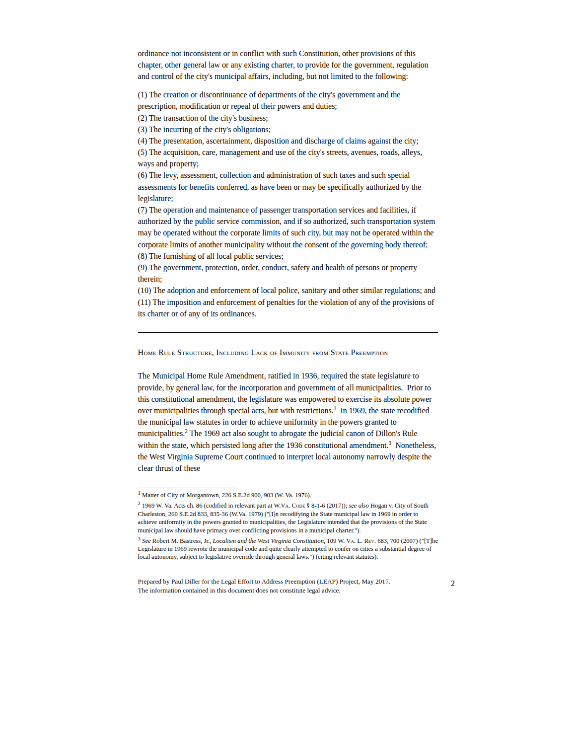ordinance not inconsistent or in conflict with such Constitution, other provisions of this chapter, other general law or any existing charter, to provide for the government, regulation and control of the city's municipal affairs, including, but not limited to the following:
(1) The creation or discontinuance of departments of the city's government and the prescription, modification or repeal of their powers and duties;
(2) The transaction of the city's business;
(3) The incurring of the city's obligations;
(4) The presentation, ascertainment, disposition and discharge of claims against the city;
(5) The acquisition, care, management and use of the city's streets, avenues, roads, alleys, ways and property;
(6) The levy, assessment, collection and administration of such taxes and such special assessments for benefits conferred, as have been or may be specifically authorized by the legislature;
(7) The operation and maintenance of passenger transportation services and facilities, if authorized by the public service commission, and if so authorized, such transportation system may be operated without the corporate limits of such city, but may not be operated within the corporate limits of another municipality without the consent of the governing body thereof;
(8) The furnishing of all local public services;
(9) The government, protection, order, conduct, safety and health of persons or property therein;
(10) The adoption and enforcement of local police, sanitary and other similar regulations; and
(11) The imposition and enforcement of penalties for the violation of any of the provisions of its charter or of any of its ordinances.
Home Rule Structure, Including Lack of Immunity from State Preemption
The Municipal Home Rule Amendment, ratified in 1936, required the state legislature to provide, by general law, for the incorporation and government of all municipalities. Prior to this constitutional amendment, the legislature was empowered to exercise its absolute power over municipalities through special acts, but with restrictions.1 In 1969, the state recodified the municipal law statutes in order to achieve uniformity in the powers granted to municipalities.2 The 1969 act also sought to abrogate the judicial canon of Dillon's Rule within the state, which persisted long after the 1936 constitutional amendment.3 Nonetheless, the West Virginia Supreme Court continued to interpret local autonomy narrowly despite the clear thrust of these
1 Matter of City of Morgantown, 226 S.E.2d 900, 903 (W. Va. 1976).
2 1969 W. Va. Acts ch. 86 (codified in relevant part at W.Va. Code § 8-1-6 (2017)); see also Hogan v. City of South Charleston, 260 S.E.2d 833, 835-36 (W.Va. 1979) ("[I]n recodifying the State municipal law in 1969 in order to achieve uniformity in the powers granted to municipalities, the Legislature intended that the provisions of the State municipal law should have primacy over conflicting provisions in a municipal charter.").
3 See Robert M. Bastress, Jr., Localism and the West Virginia Constitution, 109 W. Va. L. Rev. 683, 700 (2007) ("[T]he Legislature in 1969 rewrote the municipal code and quite clearly attempted to confer on cities a substantial degree of local autonomy, subject to legislative override through general laws.") (citing relevant statutes).
2 Prepared by Paul Diller for the Legal Effort to Address Preemption (LEAP) Project, May 2017.
The information contained in this document does not constitute legal advice.